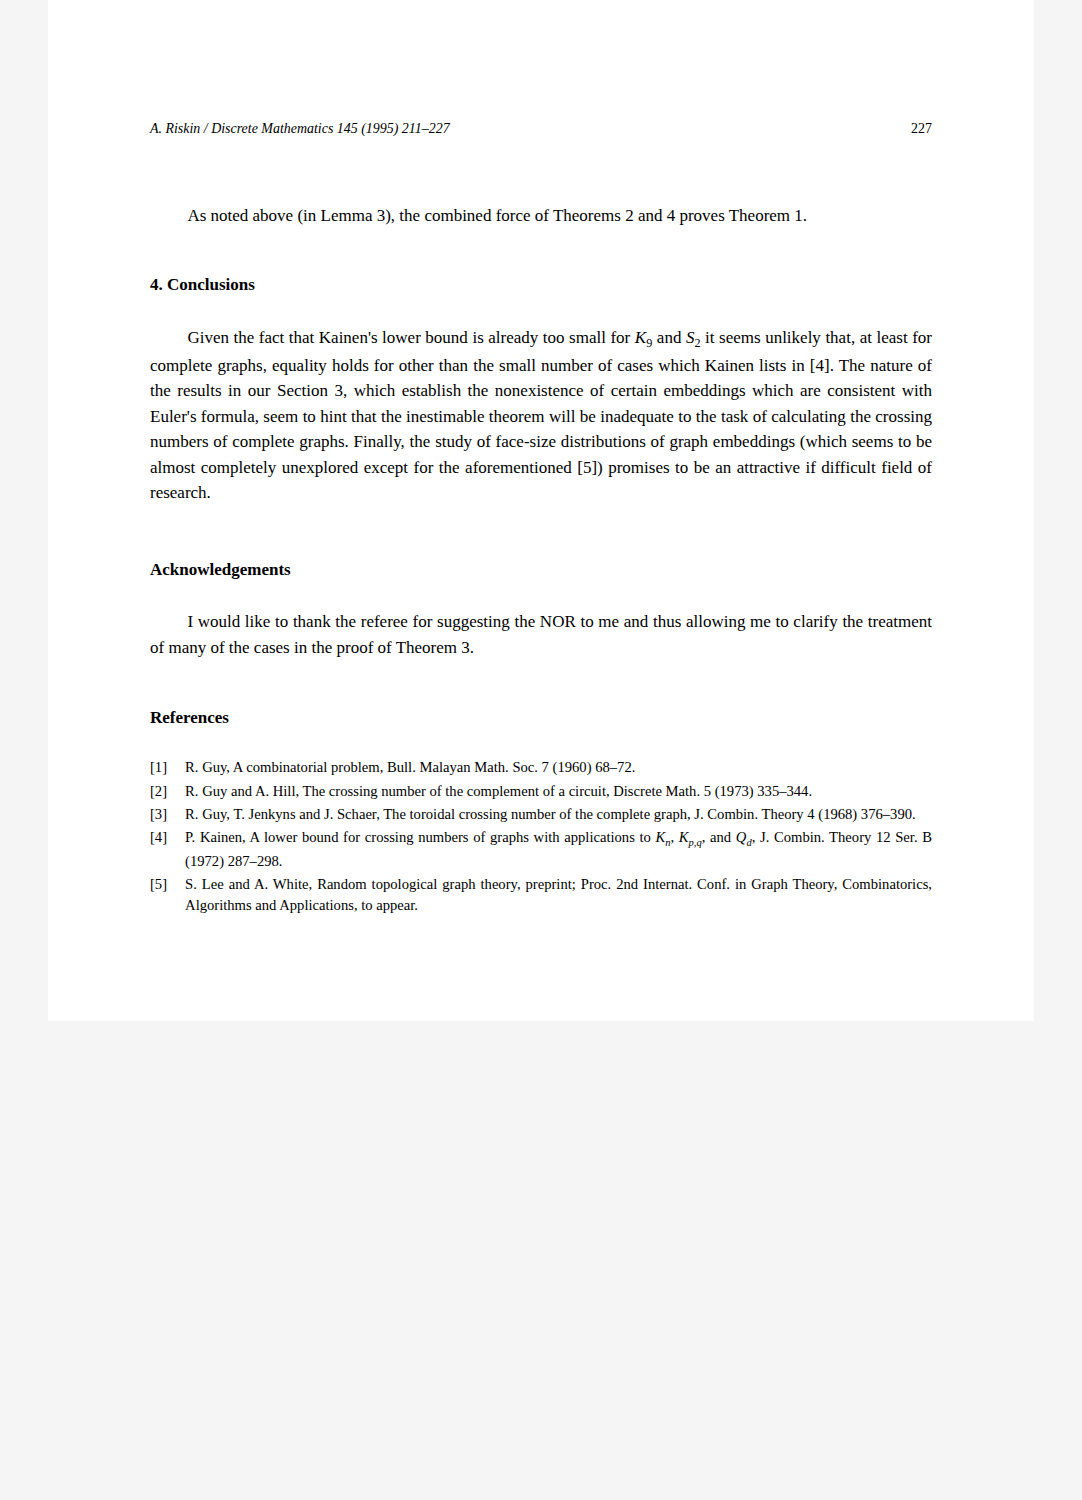A. Riskin / Discrete Mathematics 145 (1995) 211–227 227
As noted above (in Lemma 3), the combined force of Theorems 2 and 4 proves Theorem 1.
4. Conclusions
Given the fact that Kainen's lower bound is already too small for K9 and S2 it seems unlikely that, at least for complete graphs, equality holds for other than the small number of cases which Kainen lists in [4]. The nature of the results in our Section 3, which establish the nonexistence of certain embeddings which are consistent with Euler's formula, seem to hint that the inestimable theorem will be inadequate to the task of calculating the crossing numbers of complete graphs. Finally, the study of face-size distributions of graph embeddings (which seems to be almost completely unexplored except for the aforementioned [5]) promises to be an attractive if difficult field of research.
Acknowledgements
I would like to thank the referee for suggesting the NOR to me and thus allowing me to clarify the treatment of many of the cases in the proof of Theorem 3.
References
[1] R. Guy, A combinatorial problem, Bull. Malayan Math. Soc. 7 (1960) 68–72.
[2] R. Guy and A. Hill, The crossing number of the complement of a circuit, Discrete Math. 5 (1973) 335–344.
[3] R. Guy, T. Jenkyns and J. Schaer, The toroidal crossing number of the complete graph, J. Combin. Theory 4 (1968) 376–390.
[4] P. Kainen, A lower bound for crossing numbers of graphs with applications to Kn, Kp,q, and Qd, J. Combin. Theory 12 Ser. B (1972) 287–298.
[5] S. Lee and A. White, Random topological graph theory, preprint; Proc. 2nd Internat. Conf. in Graph Theory, Combinatorics, Algorithms and Applications, to appear.